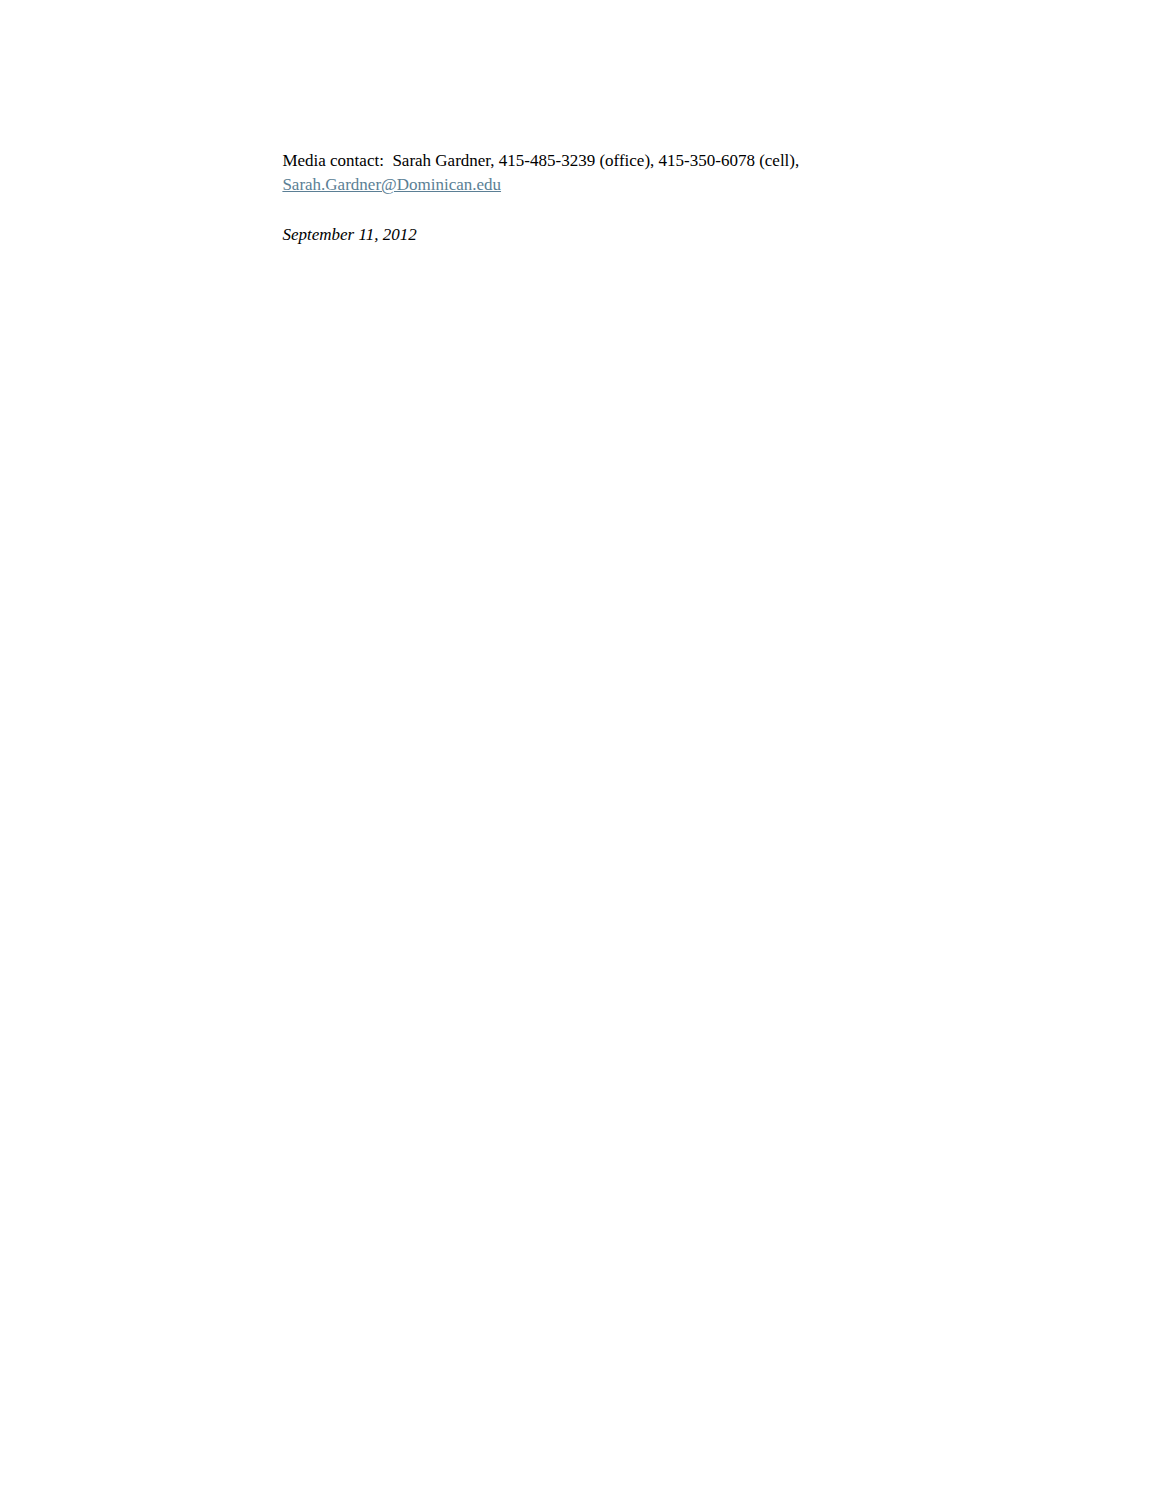Media contact: Sarah Gardner, 415-485-3239 (office), 415-350-6078 (cell), Sarah.Gardner@Dominican.edu
September 11, 2012